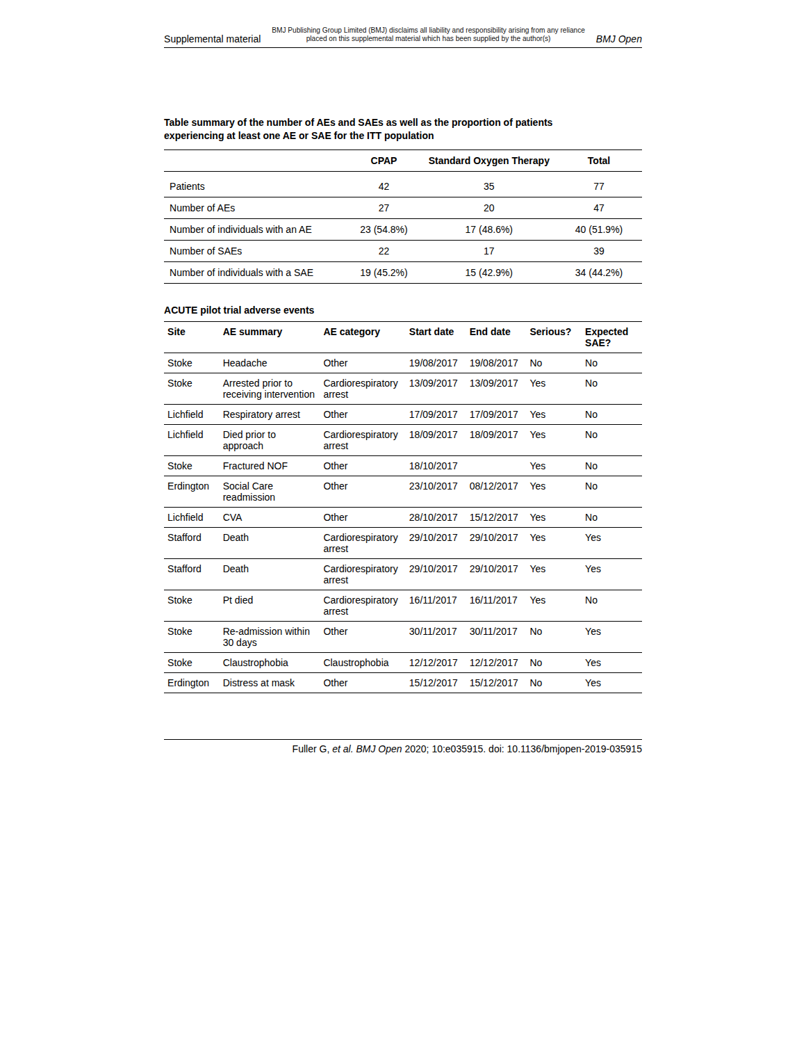Supplemental material
BMJ Publishing Group Limited (BMJ) disclaims all liability and responsibility arising from any reliance
placed on this supplemental material which has been supplied by the author(s)
BMJ Open
Table summary of the number of AEs and SAEs as well as the proportion of patients experiencing at least one AE or SAE for the ITT population
| | CPAP | Standard Oxygen Therapy | Total |
| --- | --- | --- | --- |
| Patients | 42 | 35 | 77 |
| Number of AEs | 27 | 20 | 47 |
| Number of individuals with an AE | 23 (54.8%) | 17 (48.6%) | 40 (51.9%) |
| Number of SAEs | 22 | 17 | 39 |
| Number of individuals with a SAE | 19 (45.2%) | 15 (42.9%) | 34 (44.2%) |
ACUTE pilot trial adverse events
| Site | AE summary | AE category | Start date | End date | Serious? | Expected SAE? |
| --- | --- | --- | --- | --- | --- | --- |
| Stoke | Headache | Other | 19/08/2017 | 19/08/2017 | No | No |
| Stoke | Arrested prior to receiving intervention | Cardiorespiratory arrest | 13/09/2017 | 13/09/2017 | Yes | No |
| Lichfield | Respiratory arrest | Other | 17/09/2017 | 17/09/2017 | Yes | No |
| Lichfield | Died prior to approach | Cardiorespiratory arrest | 18/09/2017 | 18/09/2017 | Yes | No |
| Stoke | Fractured NOF | Other | 18/10/2017 | | Yes | No |
| Erdington | Social Care readmission | Other | 23/10/2017 | 08/12/2017 | Yes | No |
| Lichfield | CVA | Other | 28/10/2017 | 15/12/2017 | Yes | No |
| Stafford | Death | Cardiorespiratory arrest | 29/10/2017 | 29/10/2017 | Yes | Yes |
| Stafford | Death | Cardiorespiratory arrest | 29/10/2017 | 29/10/2017 | Yes | Yes |
| Stoke | Pt died | Cardiorespiratory arrest | 16/11/2017 | 16/11/2017 | Yes | No |
| Stoke | Re-admission within 30 days | Other | 30/11/2017 | 30/11/2017 | No | Yes |
| Stoke | Claustrophobia | Claustrophobia | 12/12/2017 | 12/12/2017 | No | Yes |
| Erdington | Distress at mask | Other | 15/12/2017 | 15/12/2017 | No | Yes |
Fuller G, et al. BMJ Open 2020; 10:e035915. doi: 10.1136/bmjopen-2019-035915